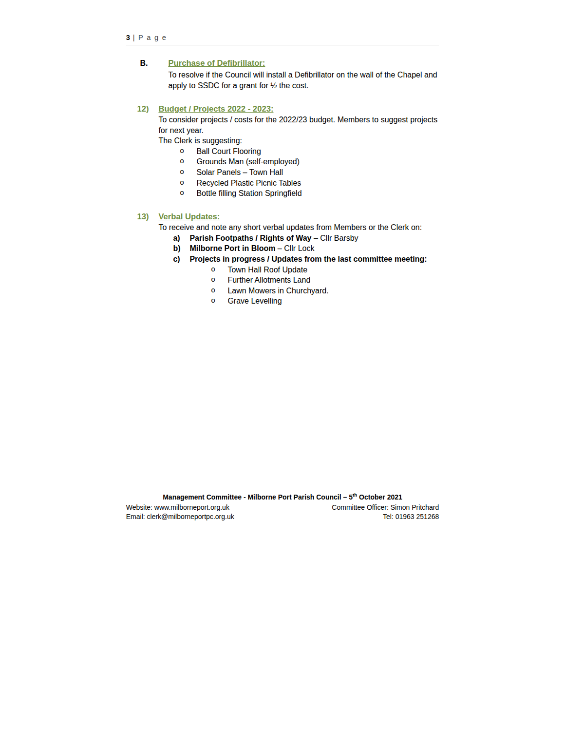3 | P a g e
B.
Purchase of Defibrillator:
To resolve if the Council will install a Defibrillator on the wall of the Chapel and apply to SSDC for a grant for ½ the cost.
12)
Budget / Projects 2022 - 2023:
To consider projects / costs for the 2022/23 budget. Members to suggest projects for next year.
The Clerk is suggesting:
Ball Court Flooring
Grounds Man (self-employed)
Solar Panels – Town Hall
Recycled Plastic Picnic Tables
Bottle filling Station Springfield
13)
Verbal Updates:
To receive and note any short verbal updates from Members or the Clerk on:
a) Parish Footpaths / Rights of Way – Cllr Barsby
b) Milborne Port in Bloom – Cllr Lock
c) Projects in progress / Updates from the last committee meeting:
Town Hall Roof Update
Further Allotments Land
Lawn Mowers in Churchyard.
Grave Levelling
Management Committee - Milborne Port Parish Council – 5th October 2021
Website: www.milborneport.org.uk
Committee Officer: Simon Pritchard
Email: clerk@milborneportpc.org.uk
Tel: 01963 251268